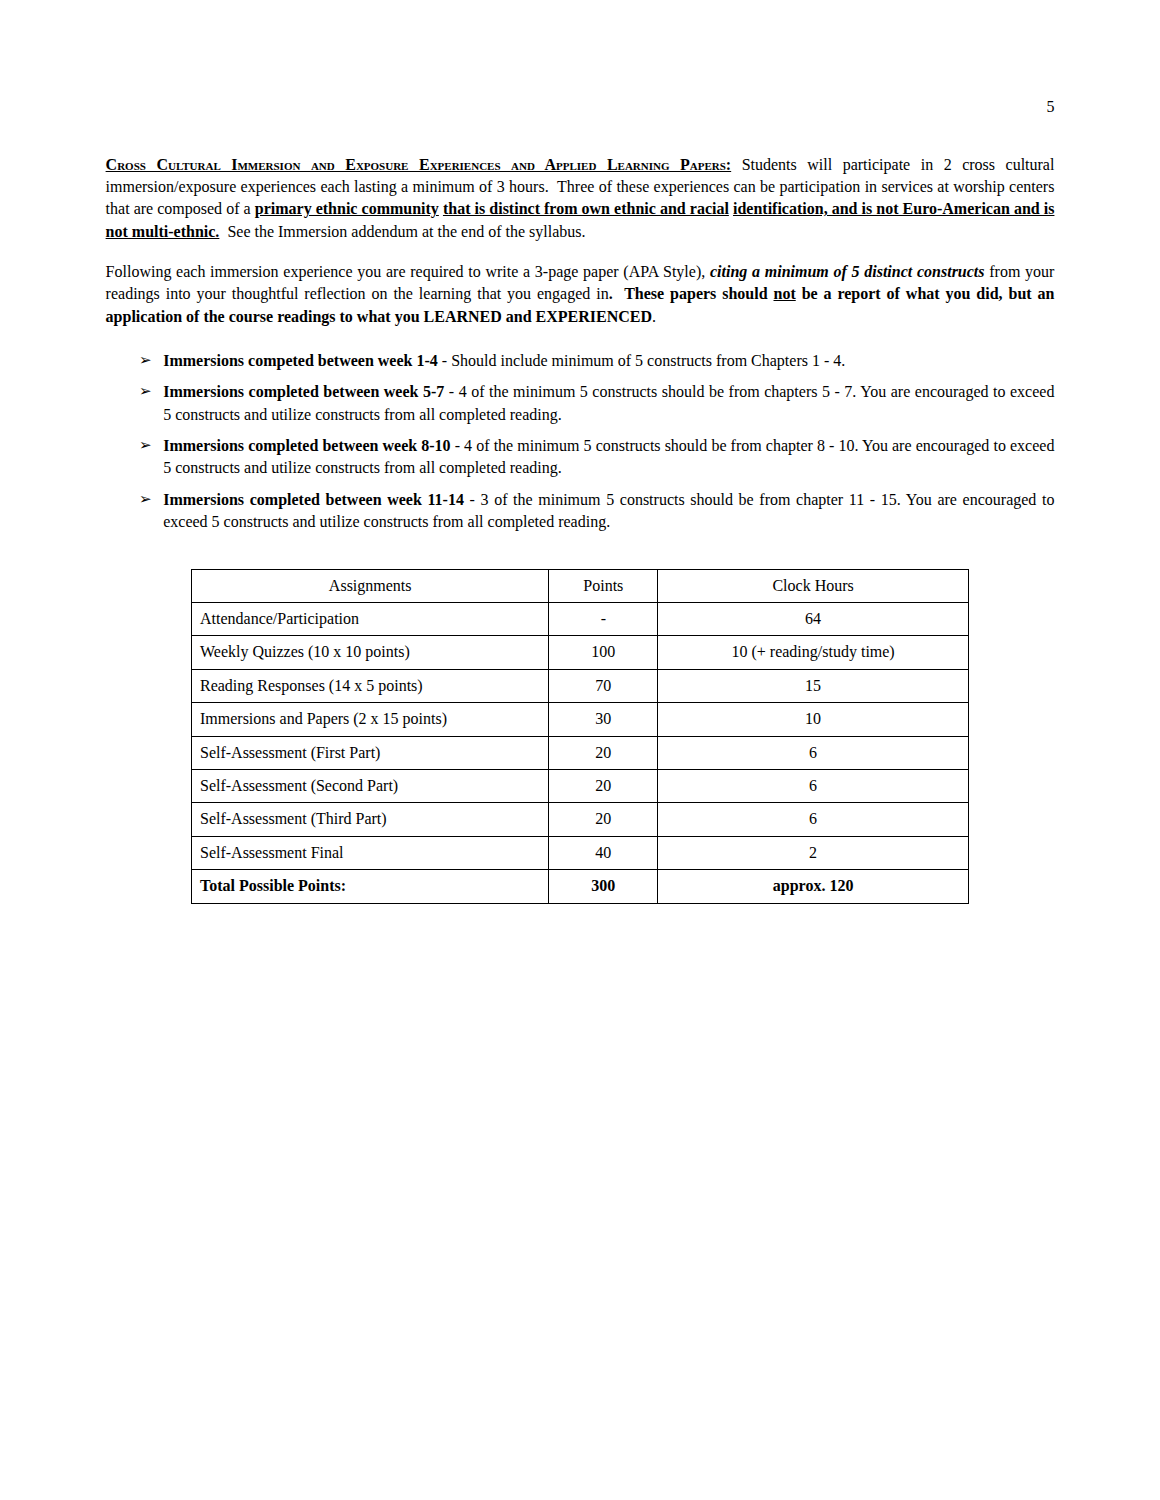5
Cross Cultural Immersion and Exposure Experiences and Applied Learning Papers: Students will participate in 2 cross cultural immersion/exposure experiences each lasting a minimum of 3 hours. Three of these experiences can be participation in services at worship centers that are composed of a primary ethnic community that is distinct from own ethnic and racial identification, and is not Euro-American and is not multi-ethnic. See the Immersion addendum at the end of the syllabus.
Following each immersion experience you are required to write a 3-page paper (APA Style), citing a minimum of 5 distinct constructs from your readings into your thoughtful reflection on the learning that you engaged in. These papers should not be a report of what you did, but an application of the course readings to what you LEARNED and EXPERIENCED.
Immersions competed between week 1-4 - Should include minimum of 5 constructs from Chapters 1 - 4.
Immersions completed between week 5-7 - 4 of the minimum 5 constructs should be from chapters 5 - 7. You are encouraged to exceed 5 constructs and utilize constructs from all completed reading.
Immersions completed between week 8-10 - 4 of the minimum 5 constructs should be from chapter 8 - 10. You are encouraged to exceed 5 constructs and utilize constructs from all completed reading.
Immersions completed between week 11-14 - 3 of the minimum 5 constructs should be from chapter 11 - 15. You are encouraged to exceed 5 constructs and utilize constructs from all completed reading.
| Assignments | Points | Clock Hours |
| --- | --- | --- |
| Attendance/Participation | - | 64 |
| Weekly Quizzes (10 x 10 points) | 100 | 10 (+ reading/study time) |
| Reading Responses (14 x 5 points) | 70 | 15 |
| Immersions and Papers (2 x 15 points) | 30 | 10 |
| Self-Assessment (First Part) | 20 | 6 |
| Self-Assessment (Second Part) | 20 | 6 |
| Self-Assessment (Third Part) | 20 | 6 |
| Self-Assessment Final | 40 | 2 |
| Total Possible Points: | 300 | approx. 120 |